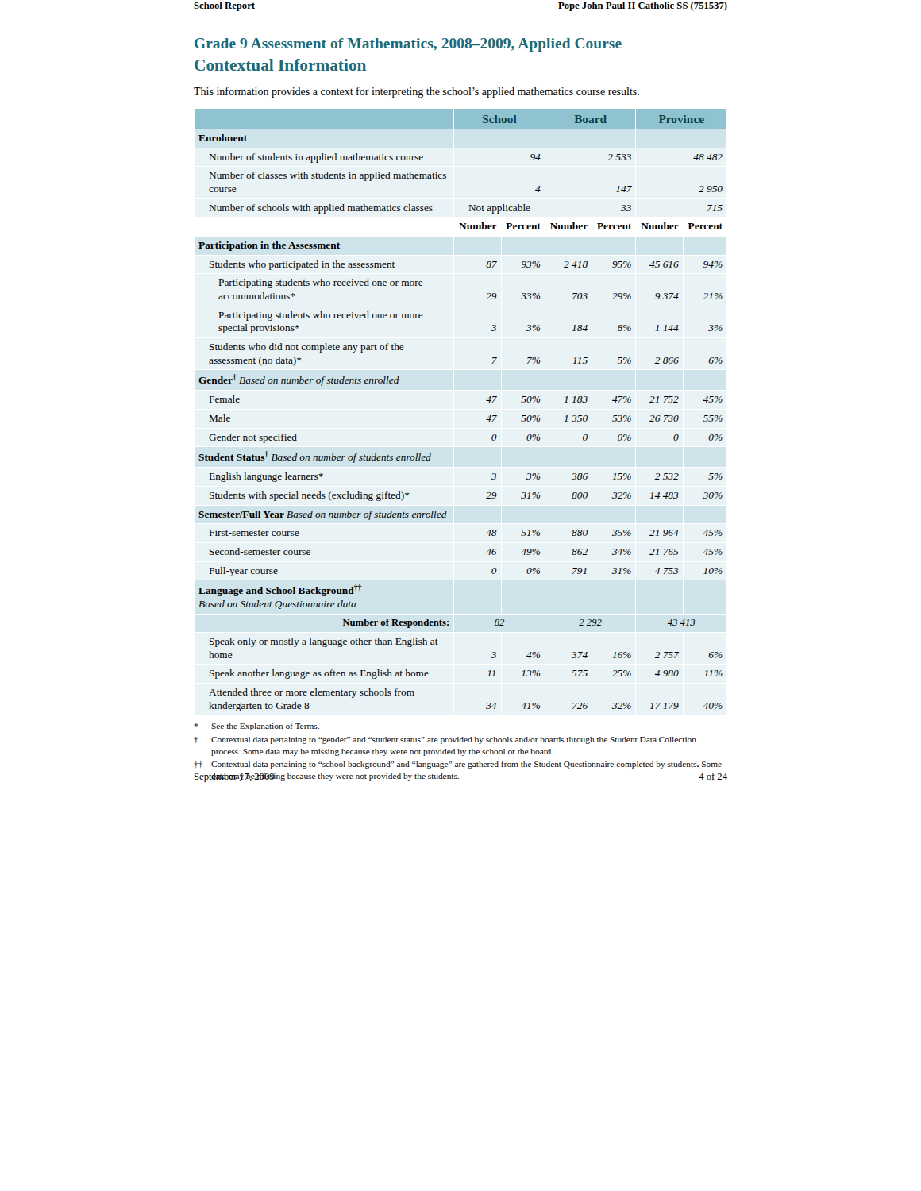School Report Pope John Paul II Catholic SS (751537)
Grade 9 Assessment of Mathematics, 2008–2009, Applied Course
Contextual Information
This information provides a context for interpreting the school’s applied mathematics course results.
| | School | Board | Province |
| --- | --- | --- | --- |
| Enrolment | | | |
| Number of students in applied mathematics course | 94 | 2 533 | 48 482 |
| Number of classes with students in applied mathematics course | 4 | 147 | 2 950 |
| Number of schools with applied mathematics classes | Not applicable | 33 | 715 |
| | Number | Percent | Number | Percent | Number | Percent |
| Participation in the Assessment | | | | | | |
| Students who participated in the assessment | 87 | 93% | 2 418 | 95% | 45 616 | 94% |
| Participating students who received one or more accommodations* | 29 | 33% | 703 | 29% | 9 374 | 21% |
| Participating students who received one or more special provisions* | 3 | 3% | 184 | 8% | 1 144 | 3% |
| Students who did not complete any part of the assessment (no data)* | 7 | 7% | 115 | 5% | 2 866 | 6% |
| Gender † Based on number of students enrolled | | | | | | |
| Female | 47 | 50% | 1 183 | 47% | 21 752 | 45% |
| Male | 47 | 50% | 1 350 | 53% | 26 730 | 55% |
| Gender not specified | 0 | 0% | 0 | 0% | 0 | 0% |
| Student Status † Based on number of students enrolled | | | | | | |
| English language learners* | 3 | 3% | 386 | 15% | 2 532 | 5% |
| Students with special needs (excluding gifted)* | 29 | 31% | 800 | 32% | 14 483 | 30% |
| Semester/Full Year Based on number of students enrolled | | | | | | |
| First-semester course | 48 | 51% | 880 | 35% | 21 964 | 45% |
| Second-semester course | 46 | 49% | 862 | 34% | 21 765 | 45% |
| Full-year course | 0 | 0% | 791 | 31% | 4 753 | 10% |
| Language and School Background †† Based on Student Questionnaire data | | | | | | |
| Number of Respondents: | 82 | 2 292 | 43 413 |
| Speak only or mostly a language other than English at home | 3 | 4% | 374 | 16% | 2 757 | 6% |
| Speak another language as often as English at home | 11 | 13% | 575 | 25% | 4 980 | 11% |
| Attended three or more elementary schools from kindergarten to Grade 8 | 34 | 41% | 726 | 32% | 17 179 | 40% |
| * | See the Explanation of Terms. |
| † | Contextual data pertaining to “gender” and “student status” are provided by schools and/or boards through the Student Data Collection process. Some data may be missing because they were not provided by the school or the board. |
| †† | Contextual data pertaining to “school background” and “language” are gathered from the Student Questionnaire completed by students . Some data may be missing because they were not provided by the students. |
September 17, 2009 4 of 24